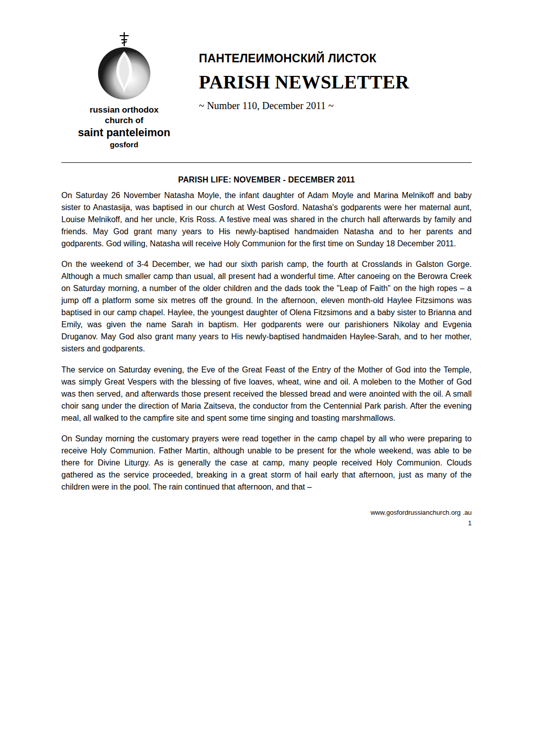russian orthodox
church of
saint panteleimon
gosford
ПАНТЕЛЕИМОНСКИЙ ЛИСТОК
PARISH NEWSLETTER
~ Number 110, December 2011 ~
PARISH LIFE: NOVEMBER - DECEMBER 2011
On Saturday 26 November Natasha Moyle, the infant daughter of Adam Moyle and Marina Melnikoff and baby sister to Anastasija, was baptised in our church at West Gosford. Natasha's godparents were her maternal aunt, Louise Melnikoff, and her uncle, Kris Ross. A festive meal was shared in the church hall afterwards by family and friends. May God grant many years to His newly-baptised handmaiden Natasha and to her parents and godparents. God willing, Natasha will receive Holy Communion for the first time on Sunday 18 December 2011.
On the weekend of 3-4 December, we had our sixth parish camp, the fourth at Crosslands in Galston Gorge. Although a much smaller camp than usual, all present had a wonderful time. After canoeing on the Berowra Creek on Saturday morning, a number of the older children and the dads took the "Leap of Faith" on the high ropes – a jump off a platform some six metres off the ground. In the afternoon, eleven month-old Haylee Fitzsimons was baptised in our camp chapel. Haylee, the youngest daughter of Olena Fitzsimons and a baby sister to Brianna and Emily, was given the name Sarah in baptism. Her godparents were our parishioners Nikolay and Evgenia Druganov. May God also grant many years to His newly-baptised handmaiden Haylee-Sarah, and to her mother, sisters and godparents.
The service on Saturday evening, the Eve of the Great Feast of the Entry of the Mother of God into the Temple, was simply Great Vespers with the blessing of five loaves, wheat, wine and oil. A moleben to the Mother of God was then served, and afterwards those present received the blessed bread and were anointed with the oil. A small choir sang under the direction of Maria Zaitseva, the conductor from the Centennial Park parish. After the evening meal, all walked to the campfire site and spent some time singing and toasting marshmallows.
On Sunday morning the customary prayers were read together in the camp chapel by all who were preparing to receive Holy Communion. Father Martin, although unable to be present for the whole weekend, was able to be there for Divine Liturgy. As is generally the case at camp, many people received Holy Communion. Clouds gathered as the service proceeded, breaking in a great storm of hail early that afternoon, just as many of the children were in the pool. The rain continued that afternoon, and that –
www.gosfordrussianchurch.org .au 1